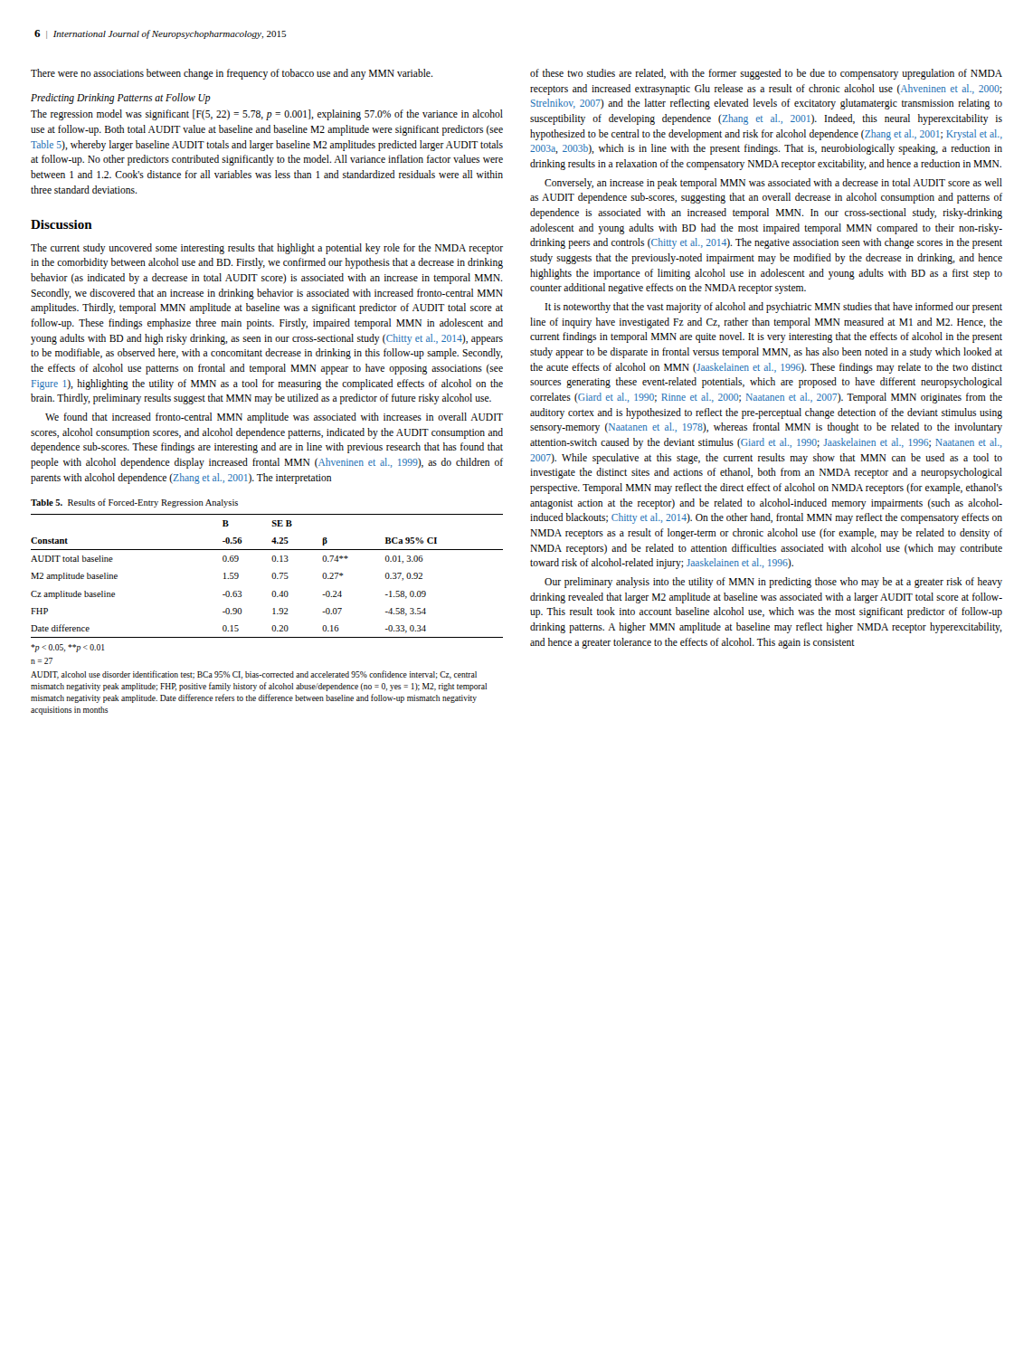6|International Journal of Neuropsychopharmacology, 2015
There were no associations between change in frequency of tobacco use and any MMN variable.
Predicting Drinking Patterns at Follow Up
The regression model was significant [F(5, 22) = 5.78, p = 0.001], explaining 57.0% of the variance in alcohol use at follow-up. Both total AUDIT value at baseline and baseline M2 amplitude were significant predictors (see Table 5), whereby larger baseline AUDIT totals and larger baseline M2 amplitudes predicted larger AUDIT totals at follow-up. No other predictors contributed significantly to the model. All variance inflation factor values were between 1 and 1.2. Cook's distance for all variables was less than 1 and standardized residuals were all within three standard deviations.
Discussion
The current study uncovered some interesting results that highlight a potential key role for the NMDA receptor in the comorbidity between alcohol use and BD. Firstly, we confirmed our hypothesis that a decrease in drinking behavior (as indicated by a decrease in total AUDIT score) is associated with an increase in temporal MMN. Secondly, we discovered that an increase in drinking behavior is associated with increased fronto-central MMN amplitudes. Thirdly, temporal MMN amplitude at baseline was a significant predictor of AUDIT total score at follow-up. These findings emphasize three main points. Firstly, impaired temporal MMN in adolescent and young adults with BD and high risky drinking, as seen in our cross-sectional study (Chitty et al., 2014), appears to be modifiable, as observed here, with a concomitant decrease in drinking in this follow-up sample. Secondly, the effects of alcohol use patterns on frontal and temporal MMN appear to have opposing associations (see Figure 1), highlighting the utility of MMN as a tool for measuring the complicated effects of alcohol on the brain. Thirdly, preliminary results suggest that MMN may be utilized as a predictor of future risky alcohol use.
We found that increased fronto-central MMN amplitude was associated with increases in overall AUDIT scores, alcohol consumption scores, and alcohol dependence patterns, indicated by the AUDIT consumption and dependence sub-scores. These findings are interesting and are in line with previous research that has found that people with alcohol dependence display increased frontal MMN (Ahveninen et al., 1999), as do children of parents with alcohol dependence (Zhang et al., 2001). The interpretation
Table 5. Results of Forced-Entry Regression Analysis
| | B | SE B | | |
| --- | --- | --- | --- | --- |
| Constant | -0.56 | 4.25 | β | BCa 95% CI |
| AUDIT total baseline | 0.69 | 0.13 | 0.74** | 0.01, 3.06 |
| M2 amplitude baseline | 1.59 | 0.75 | 0.27* | 0.37, 0.92 |
| Cz amplitude baseline | -0.63 | 0.40 | -0.24 | -1.58, 0.09 |
| FHP | -0.90 | 1.92 | -0.07 | -4.58, 3.54 |
| Date difference | 0.15 | 0.20 | 0.16 | -0.33, 0.34 |
*p < 0.05, **p < 0.01
n = 27
AUDIT, alcohol use disorder identification test; BCa 95% CI, bias-corrected and accelerated 95% confidence interval; Cz, central mismatch negativity peak amplitude; FHP, positive family history of alcohol abuse/dependence (no = 0, yes = 1); M2, right temporal mismatch negativity peak amplitude. Date difference refers to the difference between baseline and follow-up mismatch negativity acquisitions in months
of these two studies are related, with the former suggested to be due to compensatory upregulation of NMDA receptors and increased extrasynaptic Glu release as a result of chronic alcohol use (Ahveninen et al., 2000; Strelnikov, 2007) and the latter reflecting elevated levels of excitatory glutamatergic transmission relating to susceptibility of developing dependence (Zhang et al., 2001). Indeed, this neural hyperexcitability is hypothesized to be central to the development and risk for alcohol dependence (Zhang et al., 2001; Krystal et al., 2003a, 2003b), which is in line with the present findings. That is, neurobiologically speaking, a reduction in drinking results in a relaxation of the compensatory NMDA receptor excitability, and hence a reduction in MMN.
Conversely, an increase in peak temporal MMN was associated with a decrease in total AUDIT score as well as AUDIT dependence sub-scores, suggesting that an overall decrease in alcohol consumption and patterns of dependence is associated with an increased temporal MMN. In our cross-sectional study, risky-drinking adolescent and young adults with BD had the most impaired temporal MMN compared to their non-risky-drinking peers and controls (Chitty et al., 2014). The negative association seen with change scores in the present study suggests that the previously-noted impairment may be modified by the decrease in drinking, and hence highlights the importance of limiting alcohol use in adolescent and young adults with BD as a first step to counter additional negative effects on the NMDA receptor system.
It is noteworthy that the vast majority of alcohol and psychiatric MMN studies that have informed our present line of inquiry have investigated Fz and Cz, rather than temporal MMN measured at M1 and M2. Hence, the current findings in temporal MMN are quite novel. It is very interesting that the effects of alcohol in the present study appear to be disparate in frontal versus temporal MMN, as has also been noted in a study which looked at the acute effects of alcohol on MMN (Jaaskelainen et al., 1996). These findings may relate to the two distinct sources generating these event-related potentials, which are proposed to have different neuropsychological correlates (Giard et al., 1990; Rinne et al., 2000; Naatanen et al., 2007). Temporal MMN originates from the auditory cortex and is hypothesized to reflect the pre-perceptual change detection of the deviant stimulus using sensory-memory (Naatanen et al., 1978), whereas frontal MMN is thought to be related to the involuntary attention-switch caused by the deviant stimulus (Giard et al., 1990; Jaaskelainen et al., 1996; Naatanen et al., 2007). While speculative at this stage, the current results may show that MMN can be used as a tool to investigate the distinct sites and actions of ethanol, both from an NMDA receptor and a neuropsychological perspective. Temporal MMN may reflect the direct effect of alcohol on NMDA receptors (for example, ethanol's antagonist action at the receptor) and be related to alcohol-induced memory impairments (such as alcohol-induced blackouts; Chitty et al., 2014). On the other hand, frontal MMN may reflect the compensatory effects on NMDA receptors as a result of longer-term or chronic alcohol use (for example, may be related to density of NMDA receptors) and be related to attention difficulties associated with alcohol use (which may contribute toward risk of alcohol-related injury; Jaaskelainen et al., 1996).
Our preliminary analysis into the utility of MMN in predicting those who may be at a greater risk of heavy drinking revealed that larger M2 amplitude at baseline was associated with a larger AUDIT total score at follow-up. This result took into account baseline alcohol use, which was the most significant predictor of follow-up drinking patterns. A higher MMN amplitude at baseline may reflect higher NMDA receptor hyperexcitability, and hence a greater tolerance to the effects of alcohol. This again is consistent